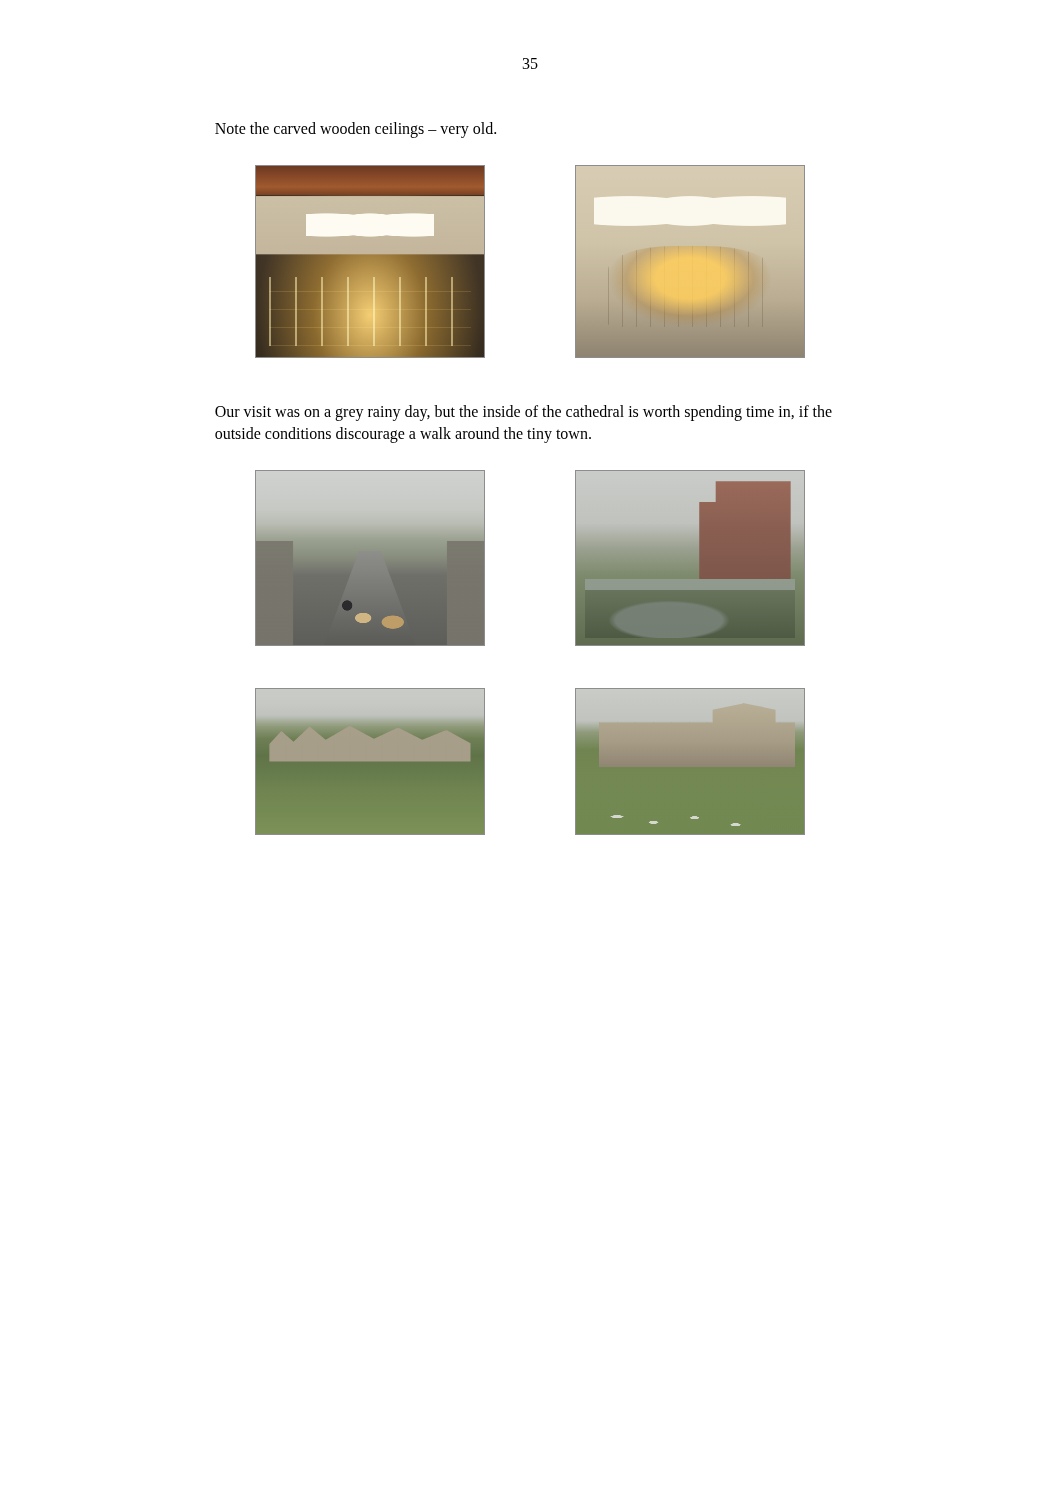35
Note the carved wooden ceilings – very old.
Carved wooden ceiling above gilded screen
Stone arcade and gilded reredos
Our visit was on a grey rainy day, but the inside of the cathedral is worth spending time in, if the outside conditions discourage a walk around the tiny town.
Walking two dogs down a wet lane
Cathedral tower across a stream
Bishop's Palace ruins across a green field
Cathedral exterior from the graveyard